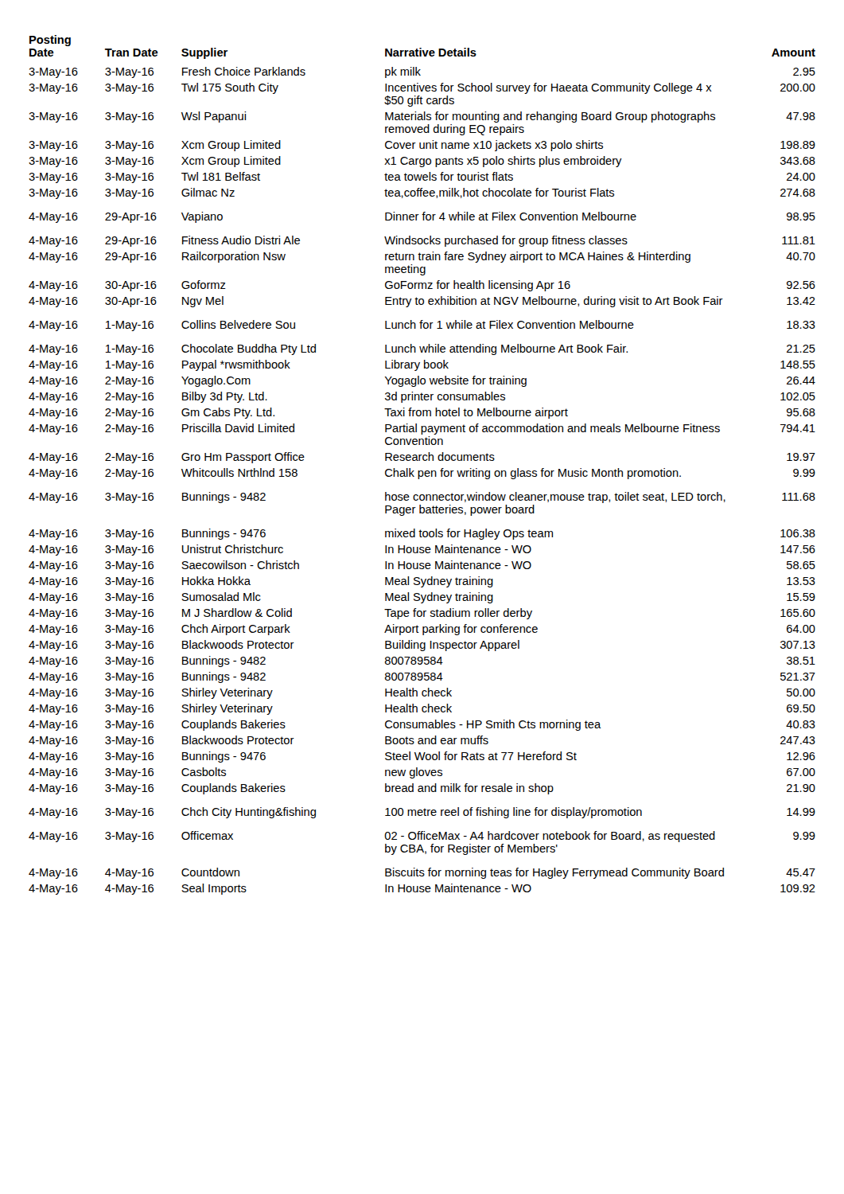| Posting Date | Tran Date | Supplier | Narrative Details | Amount |
| --- | --- | --- | --- | --- |
| 3-May-16 | 3-May-16 | Fresh Choice Parklands | pk milk | 2.95 |
| 3-May-16 | 3-May-16 | Twl 175 South City | Incentives for School survey for Haeata Community College 4 x $50 gift cards | 200.00 |
| 3-May-16 | 3-May-16 | Wsl Papanui | Materials for mounting and rehanging Board Group photographs removed during EQ repairs | 47.98 |
| 3-May-16 | 3-May-16 | Xcm Group Limited | Cover unit name x10 jackets x3 polo shirts | 198.89 |
| 3-May-16 | 3-May-16 | Xcm Group Limited | x1 Cargo pants x5 polo shirts plus embroidery | 343.68 |
| 3-May-16 | 3-May-16 | Twl 181 Belfast | tea towels for tourist flats | 24.00 |
| 3-May-16 | 3-May-16 | Gilmac Nz | tea,coffee,milk,hot chocolate for Tourist Flats | 274.68 |
| 4-May-16 | 29-Apr-16 | Vapiano | Dinner for 4 while at Filex Convention Melbourne | 98.95 |
| 4-May-16 | 29-Apr-16 | Fitness Audio Distri Ale | Windsocks purchased for group fitness classes | 111.81 |
| 4-May-16 | 29-Apr-16 | Railcorporation Nsw | return train fare Sydney airport to MCA Haines & Hinterding meeting | 40.70 |
| 4-May-16 | 30-Apr-16 | Goformz | GoFormz for health licensing Apr 16 | 92.56 |
| 4-May-16 | 30-Apr-16 | Ngv Mel | Entry to exhibition at NGV Melbourne, during visit to Art Book Fair | 13.42 |
| 4-May-16 | 1-May-16 | Collins Belvedere Sou | Lunch for 1 while at Filex Convention Melbourne | 18.33 |
| 4-May-16 | 1-May-16 | Chocolate Buddha Pty Ltd | Lunch while attending Melbourne Art Book Fair. | 21.25 |
| 4-May-16 | 1-May-16 | Paypal *rwsmithbook | Library book | 148.55 |
| 4-May-16 | 2-May-16 | Yogaglo.Com | Yogaglo website for training | 26.44 |
| 4-May-16 | 2-May-16 | Bilby 3d Pty. Ltd. | 3d printer consumables | 102.05 |
| 4-May-16 | 2-May-16 | Gm Cabs Pty. Ltd. | Taxi from hotel to Melbourne airport | 95.68 |
| 4-May-16 | 2-May-16 | Priscilla David Limited | Partial payment of accommodation and meals Melbourne Fitness Convention | 794.41 |
| 4-May-16 | 2-May-16 | Gro Hm Passport Office | Research documents | 19.97 |
| 4-May-16 | 2-May-16 | Whitcoulls Nrthlnd 158 | Chalk pen for writing on glass for Music Month promotion. | 9.99 |
| 4-May-16 | 3-May-16 | Bunnings - 9482 | hose connector,window cleaner,mouse trap, toilet seat, LED torch, Pager batteries, power board | 111.68 |
| 4-May-16 | 3-May-16 | Bunnings - 9476 | mixed tools for Hagley Ops team | 106.38 |
| 4-May-16 | 3-May-16 | Unistrut Christchurc | In House Maintenance - WO | 147.56 |
| 4-May-16 | 3-May-16 | Saecowilson - Christch | In House Maintenance - WO | 58.65 |
| 4-May-16 | 3-May-16 | Hokka Hokka | Meal Sydney training | 13.53 |
| 4-May-16 | 3-May-16 | Sumosalad Mlc | Meal Sydney training | 15.59 |
| 4-May-16 | 3-May-16 | M J Shardlow & Colid | Tape for stadium roller derby | 165.60 |
| 4-May-16 | 3-May-16 | Chch Airport Carpark | Airport parking for conference | 64.00 |
| 4-May-16 | 3-May-16 | Blackwoods Protector | Building Inspector Apparel | 307.13 |
| 4-May-16 | 3-May-16 | Bunnings - 9482 | 800789584 | 38.51 |
| 4-May-16 | 3-May-16 | Bunnings - 9482 | 800789584 | 521.37 |
| 4-May-16 | 3-May-16 | Shirley Veterinary | Health check | 50.00 |
| 4-May-16 | 3-May-16 | Shirley Veterinary | Health check | 69.50 |
| 4-May-16 | 3-May-16 | Couplands Bakeries | Consumables - HP Smith Cts morning tea | 40.83 |
| 4-May-16 | 3-May-16 | Blackwoods Protector | Boots and ear muffs | 247.43 |
| 4-May-16 | 3-May-16 | Bunnings - 9476 | Steel Wool for Rats at 77 Hereford St | 12.96 |
| 4-May-16 | 3-May-16 | Casbolts | new gloves | 67.00 |
| 4-May-16 | 3-May-16 | Couplands Bakeries | bread and milk for resale in shop | 21.90 |
| 4-May-16 | 3-May-16 | Chch City Hunting&fishing | 100 metre reel of fishing line for display/promotion | 14.99 |
| 4-May-16 | 3-May-16 | Officemax | 02 - OfficeMax - A4 hardcover notebook for Board, as requested by CBA, for Register of Members' | 9.99 |
| 4-May-16 | 4-May-16 | Countdown | Biscuits for morning teas for Hagley Ferrymead Community Board | 45.47 |
| 4-May-16 | 4-May-16 | Seal Imports | In House Maintenance - WO | 109.92 |